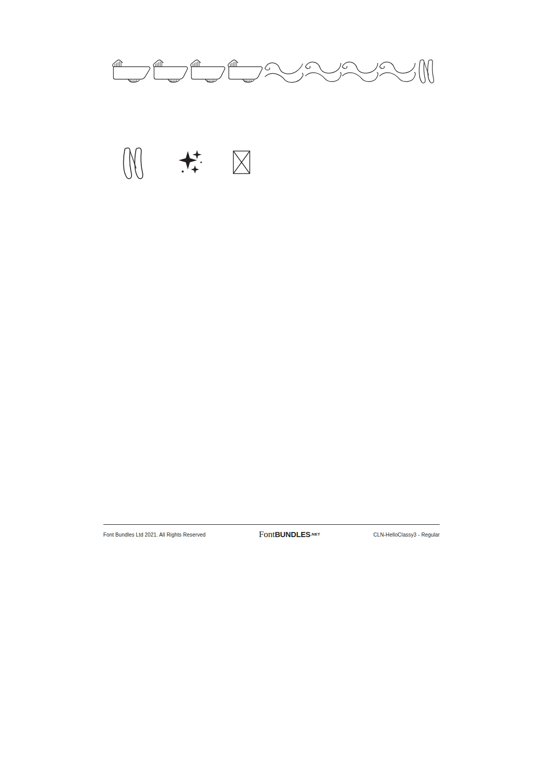Font Bundles Ltd 2021. All Rights Reserved
Font BUNDLES.NET
CLN-HelloClassy3 - Regular